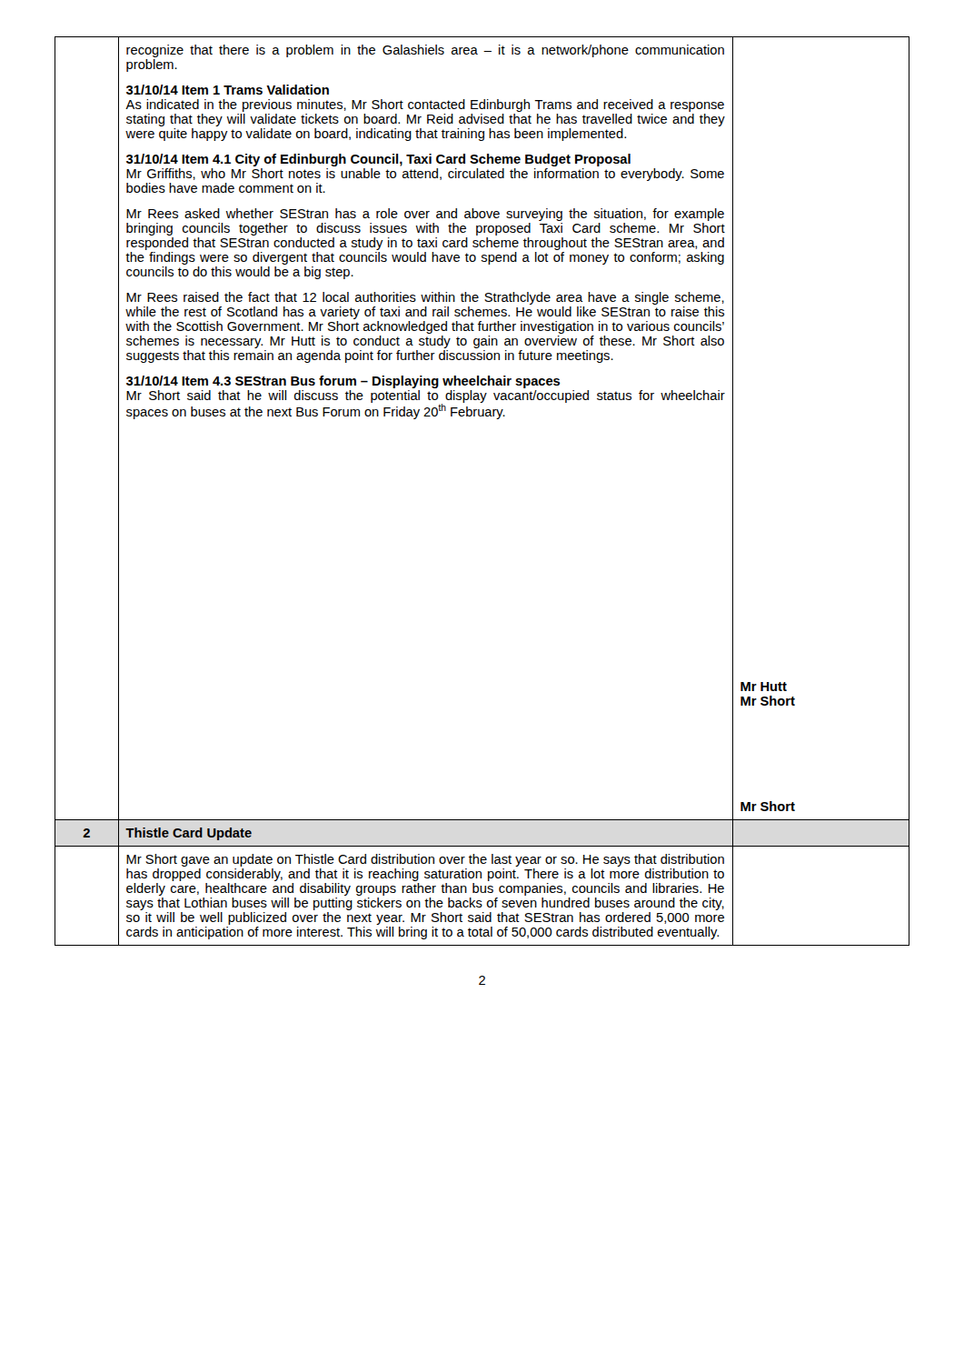| | recognize that there is a problem in the Galashiels area – it is a network/phone communication problem. 31/10/14 Item 1 Trams Validation As indicated in the previous minutes, Mr Short contacted Edinburgh Trams and received a response stating that they will validate tickets on board. Mr Reid advised that he has travelled twice and they were quite happy to validate on board, indicating that training has been implemented. 31/10/14 Item 4.1 City of Edinburgh Council, Taxi Card Scheme Budget Proposal Mr Griffiths, who Mr Short notes is unable to attend, circulated the information to everybody. Some bodies have made comment on it. Mr Rees asked whether SEStran has a role over and above surveying the situation, for example bringing councils together to discuss issues with the proposed Taxi Card scheme. Mr Short responded that SEStran conducted a study in to taxi card scheme throughout the SEStran area, and the findings were so divergent that councils would have to spend a lot of money to conform; asking councils to do this would be a big step. Mr Rees raised the fact that 12 local authorities within the Strathclyde area have a single scheme, while the rest of Scotland has a variety of taxi and rail schemes. He would like SEStran to raise this with the Scottish Government. Mr Short acknowledged that further investigation in to various councils’ schemes is necessary. Mr Hutt is to conduct a study to gain an overview of these. Mr Short also suggests that this remain an agenda point for further discussion in future meetings. 31/10/14 Item 4.3 SEStran Bus forum – Displaying wheelchair spaces Mr Short said that he will discuss the potential to display vacant/occupied status for wheelchair spaces on buses at the next Bus Forum on Friday 20 th February. | Mr Hutt Mr Short Mr Short |
| 2 | Thistle Card Update | |
| | Mr Short gave an update on Thistle Card distribution over the last year or so. He says that distribution has dropped considerably, and that it is reaching saturation point. There is a lot more distribution to elderly care, healthcare and disability groups rather than bus companies, councils and libraries. He says that Lothian buses will be putting stickers on the backs of seven hundred buses around the city, so it will be well publicized over the next year. Mr Short said that SEStran has ordered 5,000 more cards in anticipation of more interest. This will bring it to a total of 50,000 cards distributed eventually. | |
2